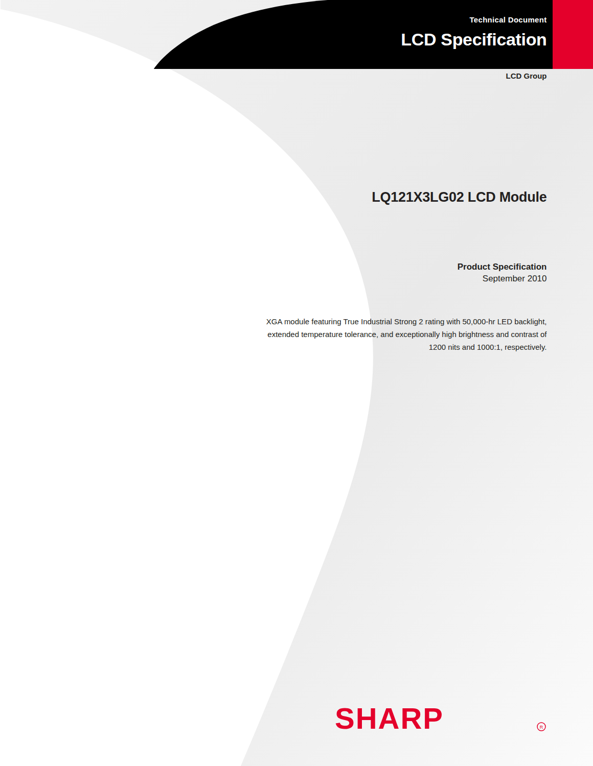Technical Document
LCD Specification
LCD Group
LQ121X3LG02 LCD Module
Product Specification
September 2010
XGA module featuring True Industrial Strong 2 rating with 50,000-hr LED backlight, extended temperature tolerance, and exceptionally high brightness and contrast of 1200 nits and 1000:1, respectively.
SHARP SHARP R